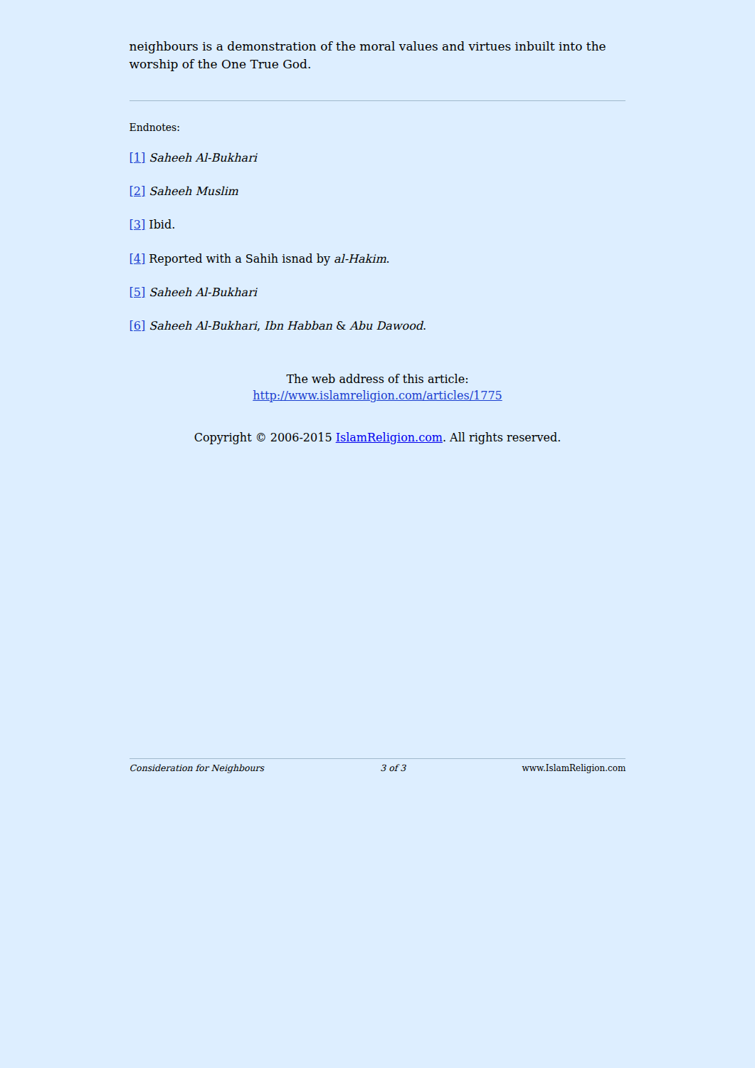neighbours is a demonstration of the moral values and virtues inbuilt into the worship of the One True God.
Endnotes:
[1] Saheeh Al-Bukhari
[2] Saheeh Muslim
[3] Ibid.
[4] Reported with a Sahih isnad by al-Hakim.
[5] Saheeh Al-Bukhari
[6] Saheeh Al-Bukhari, Ibn Habban & Abu Dawood.
The web address of this article:
http://www.islamreligion.com/articles/1775
Copyright © 2006-2015 IslamReligion.com. All rights reserved.
Consideration for Neighbours 3 of 3 www.IslamReligion.com